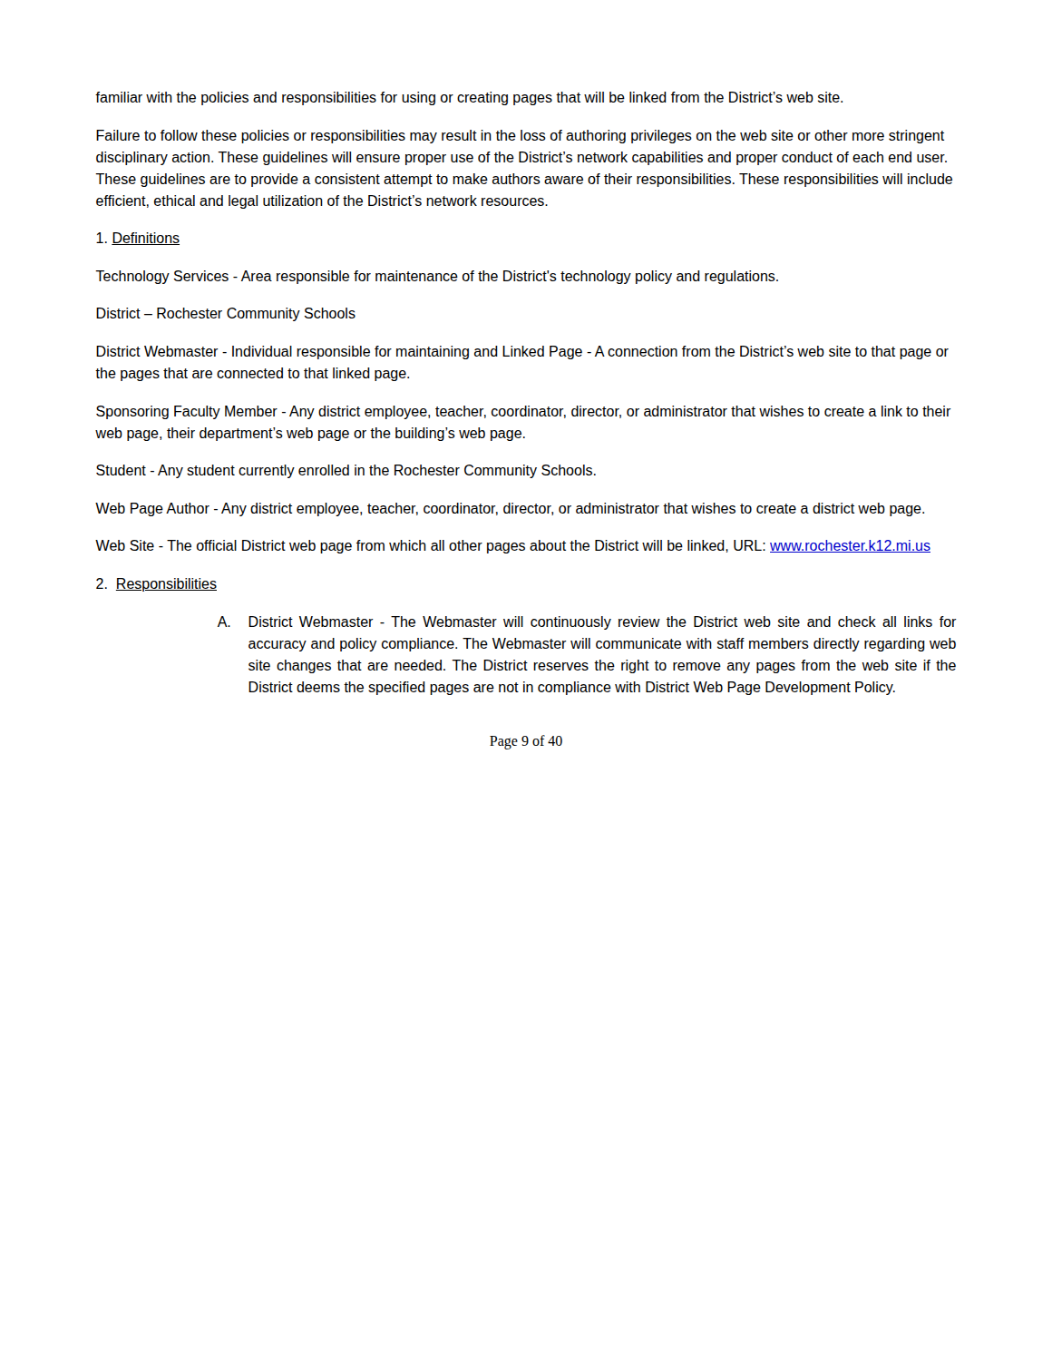familiar with the policies and responsibilities for using or creating pages that will be linked from the District’s web site.
Failure to follow these policies or responsibilities may result in the loss of authoring privileges on the web site or other more stringent disciplinary action. These guidelines will ensure proper use of the District’s network capabilities and proper conduct of each end user. These guidelines are to provide a consistent attempt to make authors aware of their responsibilities. These responsibilities will include efficient, ethical and legal utilization of the District’s network resources.
1. Definitions
Technology Services - Area responsible for maintenance of the District's technology policy and regulations.
District – Rochester Community Schools
District Webmaster - Individual responsible for maintaining and Linked Page - A connection from the District’s web site to that page or the pages that are connected to that linked page.
Sponsoring Faculty Member - Any district employee, teacher, coordinator, director, or administrator that wishes to create a link to their web page, their department’s web page or the building’s web page.
Student - Any student currently enrolled in the Rochester Community Schools.
Web Page Author - Any district employee, teacher, coordinator, director, or administrator that wishes to create a district web page.
Web Site - The official District web page from which all other pages about the District will be linked, URL: www.rochester.k12.mi.us
2. Responsibilities
District Webmaster - The Webmaster will continuously review the District web site and check all links for accuracy and policy compliance. The Webmaster will communicate with staff members directly regarding web site changes that are needed. The District reserves the right to remove any pages from the web site if the District deems the specified pages are not in compliance with District Web Page Development Policy.
Page 9 of 40